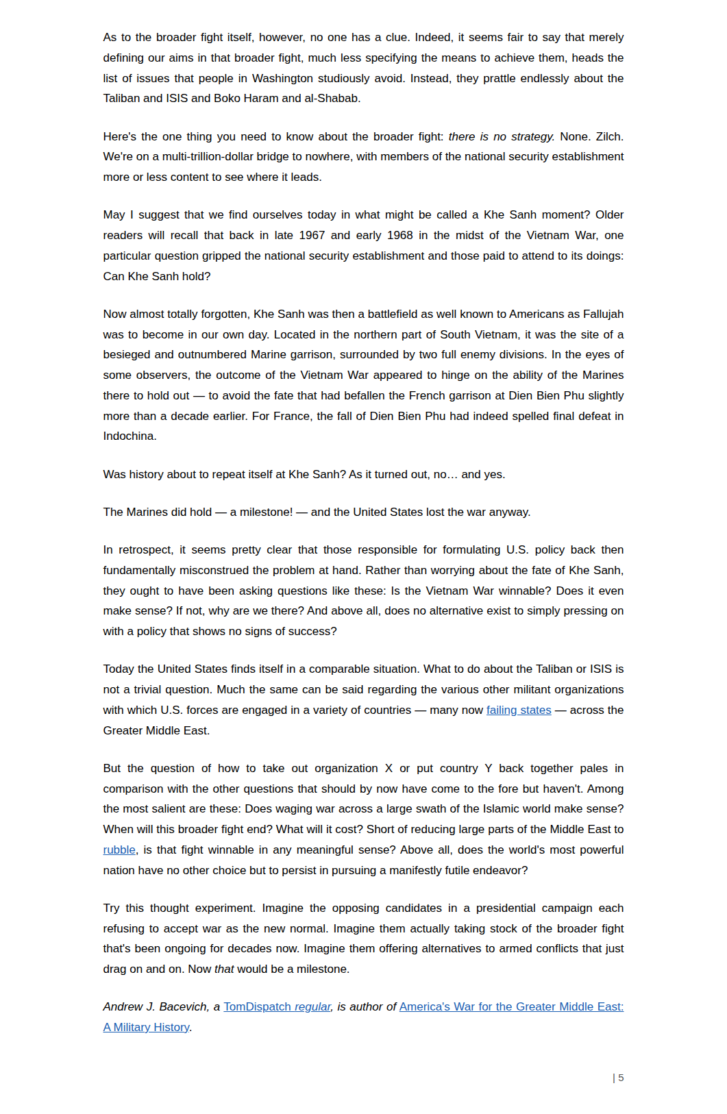As to the broader fight itself, however, no one has a clue. Indeed, it seems fair to say that merely defining our aims in that broader fight, much less specifying the means to achieve them, heads the list of issues that people in Washington studiously avoid. Instead, they prattle endlessly about the Taliban and ISIS and Boko Haram and al-Shabab.
Here's the one thing you need to know about the broader fight: there is no strategy. None. Zilch. We're on a multi-trillion-dollar bridge to nowhere, with members of the national security establishment more or less content to see where it leads.
May I suggest that we find ourselves today in what might be called a Khe Sanh moment? Older readers will recall that back in late 1967 and early 1968 in the midst of the Vietnam War, one particular question gripped the national security establishment and those paid to attend to its doings: Can Khe Sanh hold?
Now almost totally forgotten, Khe Sanh was then a battlefield as well known to Americans as Fallujah was to become in our own day. Located in the northern part of South Vietnam, it was the site of a besieged and outnumbered Marine garrison, surrounded by two full enemy divisions. In the eyes of some observers, the outcome of the Vietnam War appeared to hinge on the ability of the Marines there to hold out — to avoid the fate that had befallen the French garrison at Dien Bien Phu slightly more than a decade earlier. For France, the fall of Dien Bien Phu had indeed spelled final defeat in Indochina.
Was history about to repeat itself at Khe Sanh? As it turned out, no… and yes.
The Marines did hold — a milestone! — and the United States lost the war anyway.
In retrospect, it seems pretty clear that those responsible for formulating U.S. policy back then fundamentally misconstrued the problem at hand. Rather than worrying about the fate of Khe Sanh, they ought to have been asking questions like these: Is the Vietnam War winnable? Does it even make sense? If not, why are we there? And above all, does no alternative exist to simply pressing on with a policy that shows no signs of success?
Today the United States finds itself in a comparable situation. What to do about the Taliban or ISIS is not a trivial question. Much the same can be said regarding the various other militant organizations with which U.S. forces are engaged in a variety of countries — many now failing states — across the Greater Middle East.
But the question of how to take out organization X or put country Y back together pales in comparison with the other questions that should by now have come to the fore but haven't. Among the most salient are these: Does waging war across a large swath of the Islamic world make sense? When will this broader fight end? What will it cost? Short of reducing large parts of the Middle East to rubble, is that fight winnable in any meaningful sense? Above all, does the world's most powerful nation have no other choice but to persist in pursuing a manifestly futile endeavor?
Try this thought experiment. Imagine the opposing candidates in a presidential campaign each refusing to accept war as the new normal. Imagine them actually taking stock of the broader fight that's been ongoing for decades now. Imagine them offering alternatives to armed conflicts that just drag on and on. Now that would be a milestone.
Andrew J. Bacevich, a TomDispatch regular, is author of America's War for the Greater Middle East: A Military History.
| 5